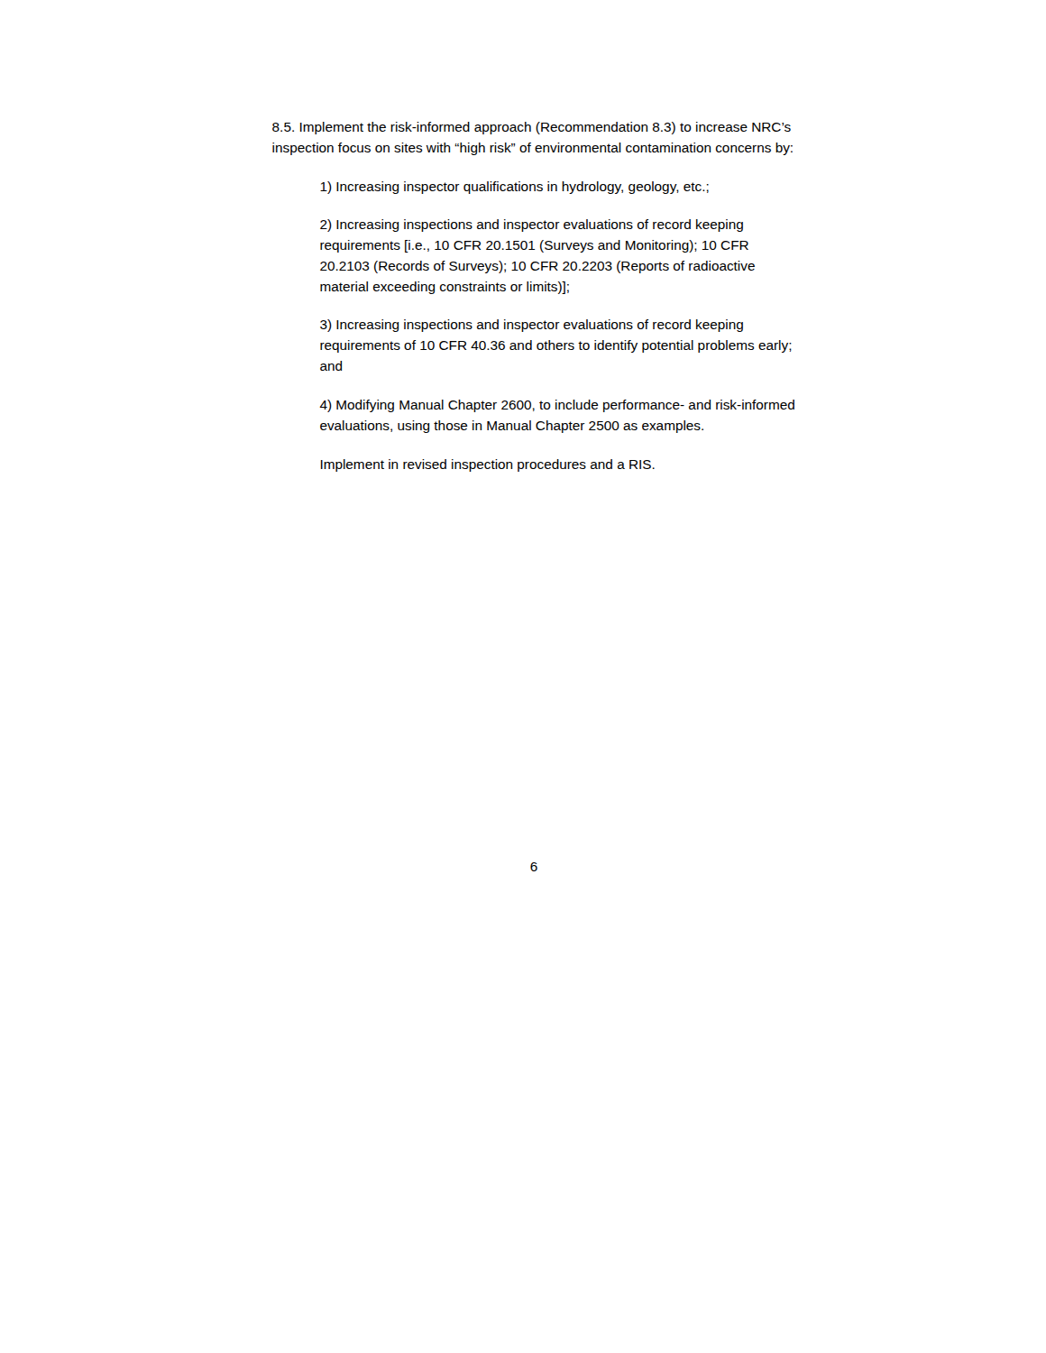8.5. Implement the risk-informed approach (Recommendation 8.3) to increase NRC’s inspection focus on sites with “high risk” of environmental contamination concerns by:
1) Increasing inspector qualifications in hydrology, geology, etc.;
2) Increasing inspections and inspector evaluations of record keeping requirements [i.e., 10 CFR 20.1501 (Surveys and Monitoring); 10 CFR 20.2103 (Records of Surveys); 10 CFR 20.2203 (Reports of radioactive material exceeding constraints or limits)];
3) Increasing inspections and inspector evaluations of record keeping requirements of 10 CFR 40.36 and others to identify potential problems early; and
4) Modifying Manual Chapter 2600, to include performance- and risk-informed evaluations, using those in Manual Chapter 2500 as examples.
Implement in revised inspection procedures and a RIS.
6